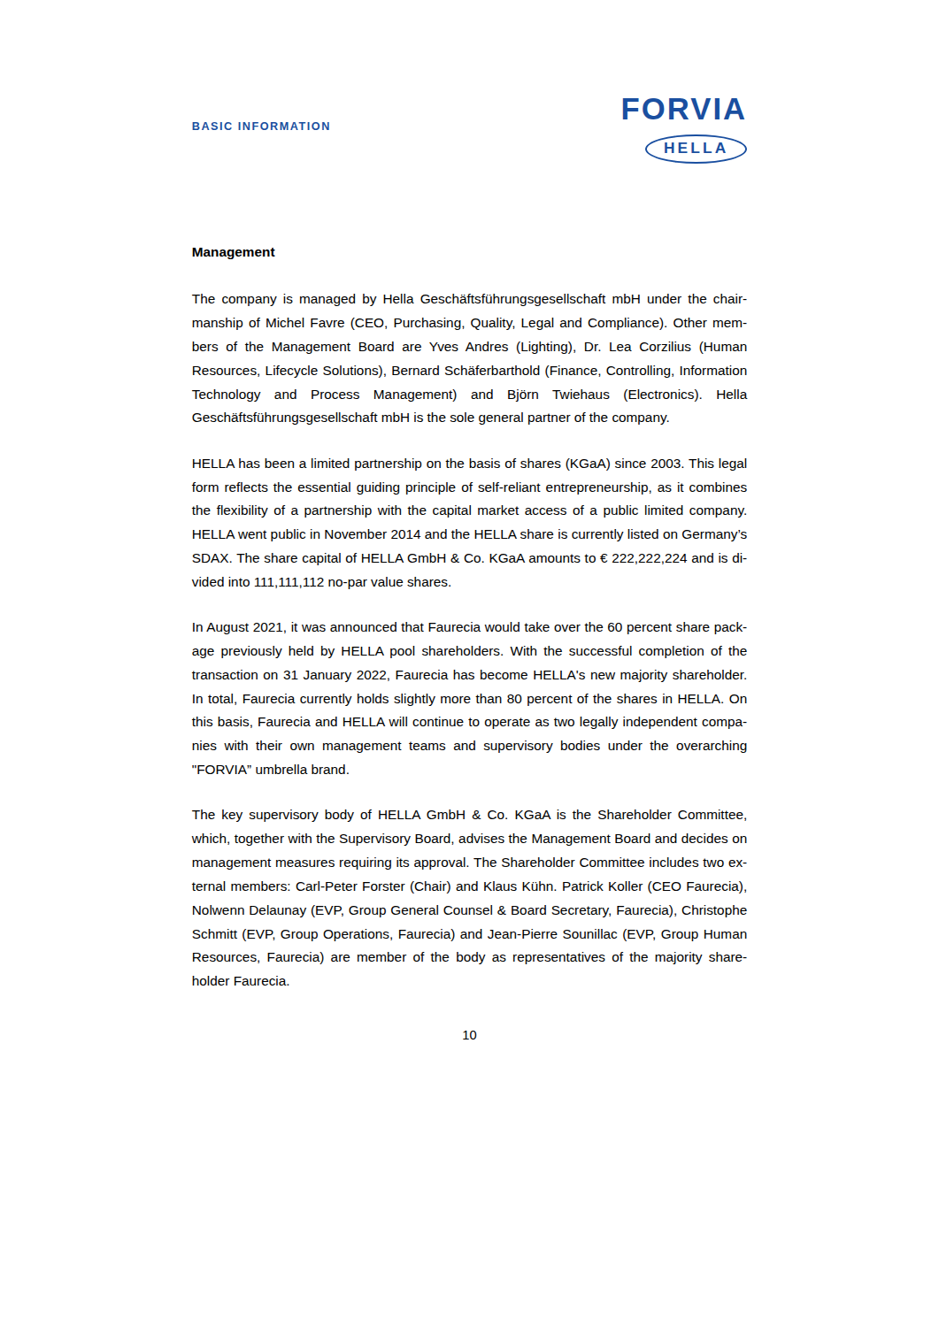BASIC INFORMATION
FORVIA
HELLA
Management
The company is managed by Hella Geschäftsführungsgesellschaft mbH under the chairmanship of Michel Favre (CEO, Purchasing, Quality, Legal and Compliance). Other members of the Management Board are Yves Andres (Lighting), Dr. Lea Corzilius (Human Resources, Lifecycle Solutions), Bernard Schäferbarthold (Finance, Controlling, Information Technology and Process Management) and Björn Twiehaus (Electronics). Hella Geschäftsführungsgesellschaft mbH is the sole general partner of the company.
HELLA has been a limited partnership on the basis of shares (KGaA) since 2003. This legal form reflects the essential guiding principle of self-reliant entrepreneurship, as it combines the flexibility of a partnership with the capital market access of a public limited company. HELLA went public in November 2014 and the HELLA share is currently listed on Germany’s SDAX. The share capital of HELLA GmbH & Co. KGaA amounts to € 222,222,224 and is divided into 111,111,112 no-par value shares.
In August 2021, it was announced that Faurecia would take over the 60 percent share package previously held by HELLA pool shareholders. With the successful completion of the transaction on 31 January 2022, Faurecia has become HELLA's new majority shareholder. In total, Faurecia currently holds slightly more than 80 percent of the shares in HELLA. On this basis, Faurecia and HELLA will continue to operate as two legally independent companies with their own management teams and supervisory bodies under the overarching "FORVIA” umbrella brand.
The key supervisory body of HELLA GmbH & Co. KGaA is the Shareholder Committee, which, together with the Supervisory Board, advises the Management Board and decides on management measures requiring its approval. The Shareholder Committee includes two external members: Carl-Peter Forster (Chair) and Klaus Kühn. Patrick Koller (CEO Faurecia), Nolwenn Delaunay (EVP, Group General Counsel & Board Secretary, Faurecia), Christophe Schmitt (EVP, Group Operations, Faurecia) and Jean-Pierre Sounillac (EVP, Group Human Resources, Faurecia) are member of the body as representatives of the majority shareholder Faurecia.
10